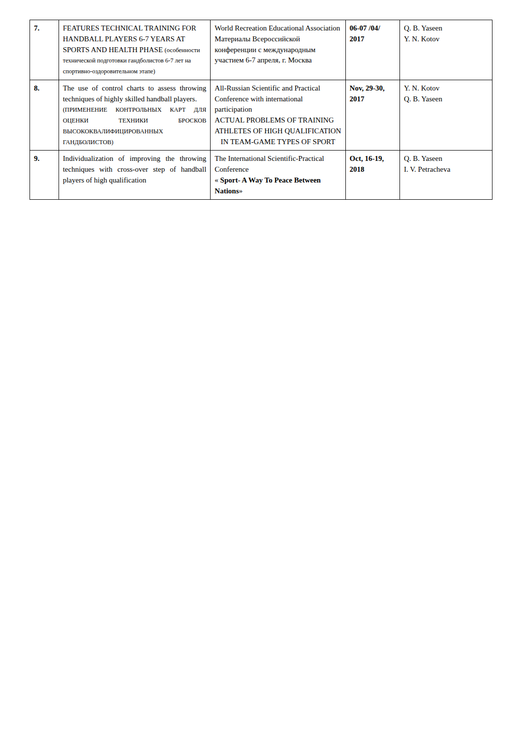| 7. | FEATURES TECHNICAL TRAINING FOR HANDBALL PLAYERS 6-7 YEARS AT SPORTS AND HEALTH PHASE (особенности технической подготовки гандболистов 6-7 лет на спортивно-оздоровительном этапе) | World Recreation Educational Association Материалы Всероссийской конференции с международным участием 6-7 апреля, г. Москва | 06-07 /04/ 2017 | Q. B. Yaseen Y. N. Kotov |
| 8. | The use of control charts to assess throwing techniques of highly skilled handball players. (ПРИМЕНЕНИЕ КОНТРОЛЬНЫХ КАРТ ДЛЯ ОЦЕНКИ ТЕХНИКИ БРОСКОВ ВЫСОКОКВАЛИФИЦИРОВАННЫХ ГАНДБОЛИСТОВ) | All-Russian Scientific and Practical Conference with international participation ACTUAL PROBLEMS OF TRAINING ATHLETES OF HIGH QUALIFICATION IN TEAM-GAME TYPES OF SPORT | Nov, 29-30, 2017 | Y. N. Kotov Q. B. Yaseen |
| 9. | Individualization of improving the throwing techniques with cross-over step of handball players of high qualification | The International Scientific-Practical Conference « Sport- A Way To Peace Between Nations » | Oct, 16-19, 2018 | Q. B. Yaseen I. V. Petracheva |